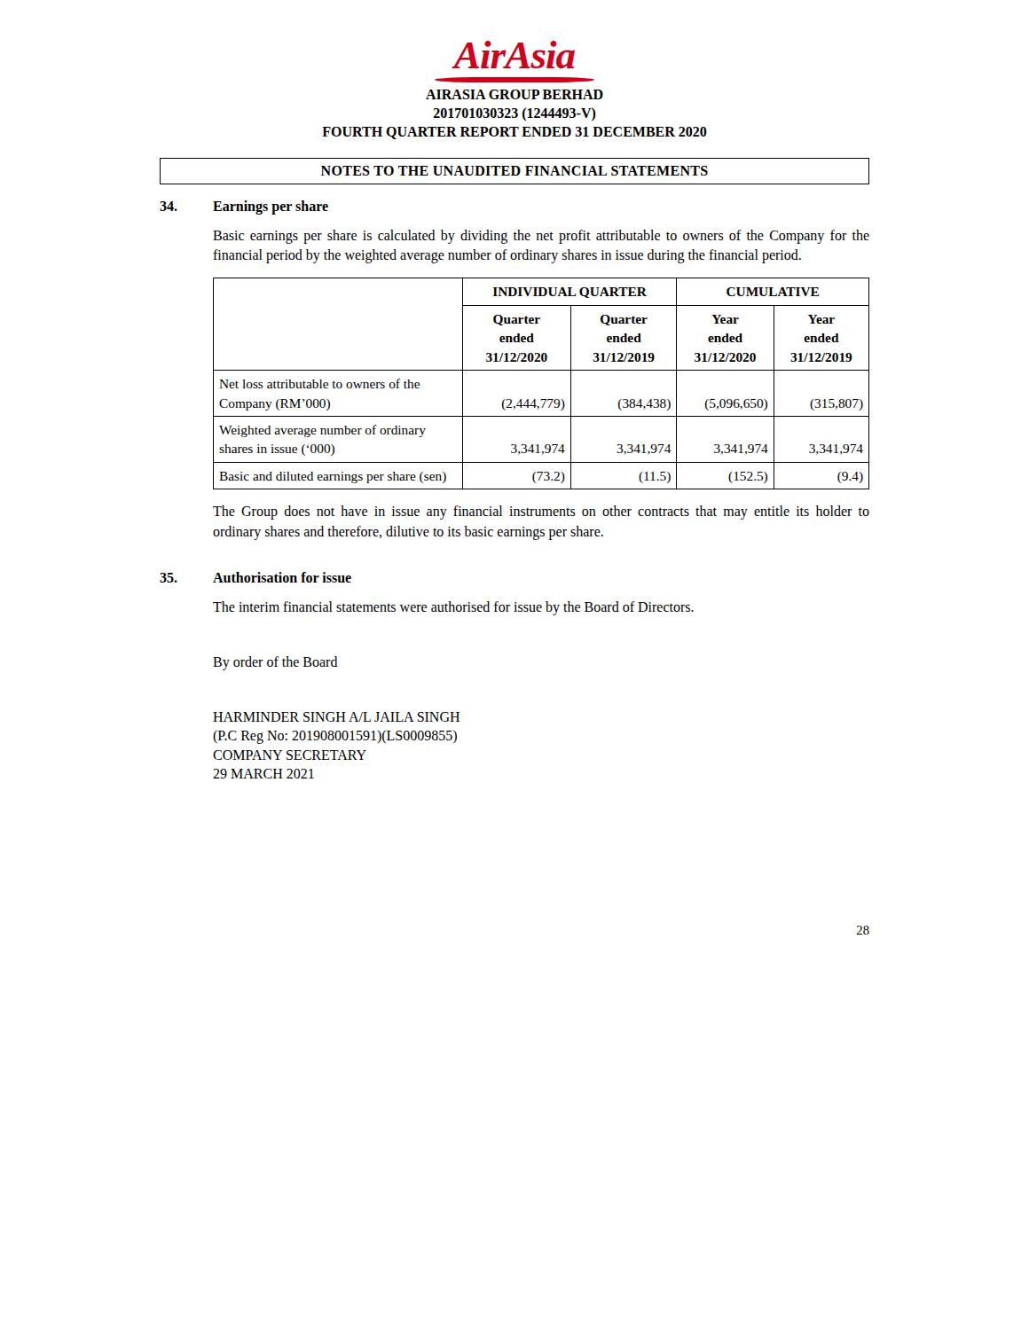AirAsia
AIRASIA GROUP BERHAD
201701030323 (1244493-V)
FOURTH QUARTER REPORT ENDED 31 DECEMBER 2020
NOTES TO THE UNAUDITED FINANCIAL STATEMENTS
34.
Earnings per share
Basic earnings per share is calculated by dividing the net profit attributable to owners of the Company for the financial period by the weighted average number of ordinary shares in issue during the financial period.
| | INDIVIDUAL QUARTER | CUMULATIVE |
| --- | --- | --- |
| Quarter ended 31/12/2020 | Quarter ended 31/12/2019 | Year ended 31/12/2020 | Year ended 31/12/2019 |
| Net loss attributable to owners of the Company (RM’000) | (2,444,779) | (384,438) | (5,096,650) | (315,807) |
| Weighted average number of ordinary shares in issue (‘000) | 3,341,974 | 3,341,974 | 3,341,974 | 3,341,974 |
| Basic and diluted earnings per share (sen) | (73.2) | (11.5) | (152.5) | (9.4) |
The Group does not have in issue any financial instruments on other contracts that may entitle its holder to ordinary shares and therefore, dilutive to its basic earnings per share.
35.
Authorisation for issue
The interim financial statements were authorised for issue by the Board of Directors.
By order of the Board
HARMINDER SINGH A/L JAILA SINGH
(P.C Reg No: 201908001591)(LS0009855)
COMPANY SECRETARY
29 MARCH 2021
28